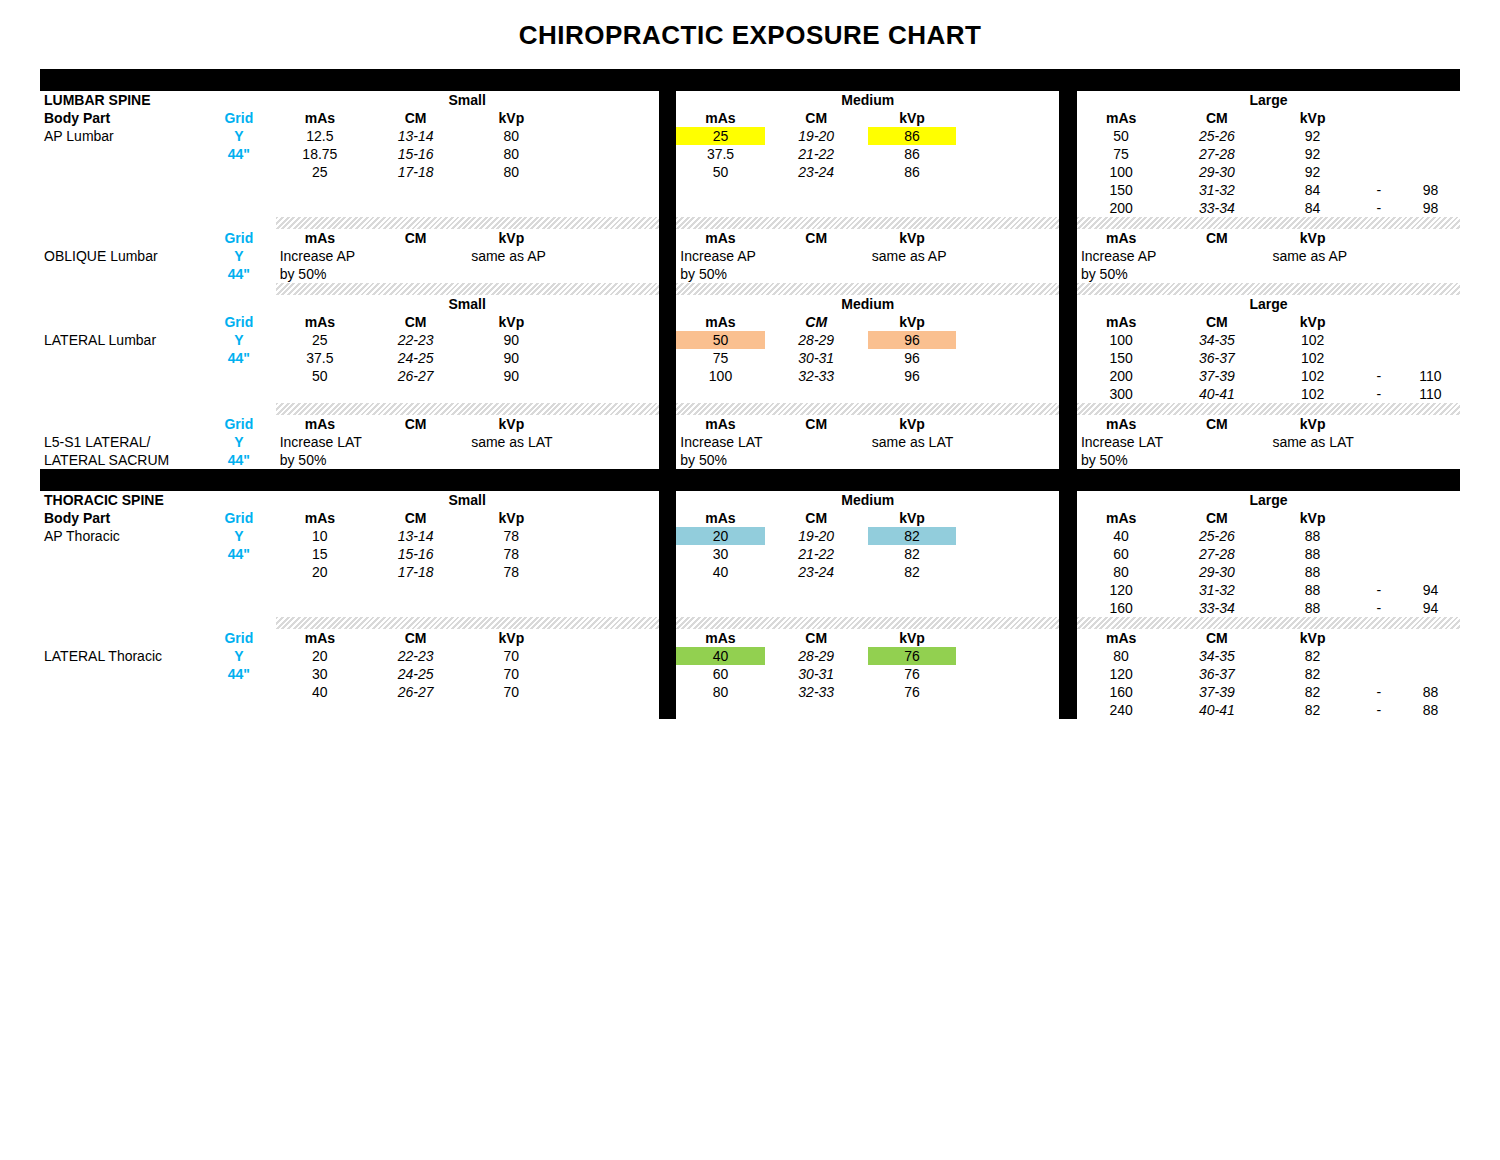CHIROPRACTIC EXPOSURE CHART
| LUMBAR SPINE | | Small | | Medium | | Large |
| Body Part | Grid | mAs | CM | kVp | | | | mAs | CM | kVp | | | | mAs | CM | kVp | | |
| AP Lumbar | Y | 12.5 | 13-14 | 80 | | | | 25 | 19-20 | 86 | | | | 50 | 25-26 | 92 | | |
| | 44" | 18.75 | 15-16 | 80 | | | | 37.5 | 21-22 | 86 | | | | 75 | 27-28 | 92 | | |
| | | 25 | 17-18 | 80 | | | | 50 | 23-24 | 86 | | | | 100 | 29-30 | 92 | | |
| | | | | | | | | | | | | | | 150 | 31-32 | 84 | - | 98 |
| | | | | | | | | | | | | | | 200 | 33-34 | 84 | - | 98 |
| | Grid | mAs | CM | kVp | | | | mAs | CM | kVp | | | | mAs | CM | kVp | | |
| OBLIQUE Lumbar | Y | Increase AP | same as AP | | Increase AP | same as AP | | Increase AP | same as AP |
| | 44" | by 50% | | | by 50% | | | by 50% | |
| | | Small | | Medium | | Large |
| | Grid | mAs | CM | kVp | | | | mAs | CM | kVp | | | | mAs | CM | kVp | | |
| LATERAL Lumbar | Y | 25 | 22-23 | 90 | | | | 50 | 28-29 | 96 | | | | 100 | 34-35 | 102 | | |
| | 44" | 37.5 | 24-25 | 90 | | | | 75 | 30-31 | 96 | | | | 150 | 36-37 | 102 | | |
| | | 50 | 26-27 | 90 | | | | 100 | 32-33 | 96 | | | | 200 | 37-39 | 102 | - | 110 |
| | | | | | | | | | | | | | | 300 | 40-41 | 102 | - | 110 |
| | Grid | mAs | CM | kVp | | | | mAs | CM | kVp | | | | mAs | CM | kVp | | |
| L5-S1 LATERAL/ | Y | Increase LAT | same as LAT | | Increase LAT | same as LAT | | Increase LAT | same as LAT |
| LATERAL SACRUM | 44" | by 50% | | | by 50% | | | by 50% | |
| THORACIC SPINE | | Small | | Medium | | Large |
| Body Part | Grid | mAs | CM | kVp | | | | mAs | CM | kVp | | | | mAs | CM | kVp | | |
| AP Thoracic | Y | 10 | 13-14 | 78 | | | | 20 | 19-20 | 82 | | | | 40 | 25-26 | 88 | | |
| | 44" | 15 | 15-16 | 78 | | | | 30 | 21-22 | 82 | | | | 60 | 27-28 | 88 | | |
| | | 20 | 17-18 | 78 | | | | 40 | 23-24 | 82 | | | | 80 | 29-30 | 88 | | |
| | | | | | | | | | | | | | | 120 | 31-32 | 88 | - | 94 |
| | | | | | | | | | | | | | | 160 | 33-34 | 88 | - | 94 |
| | Grid | mAs | CM | kVp | | | | mAs | CM | kVp | | | | mAs | CM | kVp | | |
| LATERAL Thoracic | Y | 20 | 22-23 | 70 | | | | 40 | 28-29 | 76 | | | | 80 | 34-35 | 82 | | |
| | 44" | 30 | 24-25 | 70 | | | | 60 | 30-31 | 76 | | | | 120 | 36-37 | 82 | | |
| | | 40 | 26-27 | 70 | | | | 80 | 32-33 | 76 | | | | 160 | 37-39 | 82 | - | 88 |
| | | | | | | | | | | | | | | 240 | 40-41 | 82 | - | 88 |